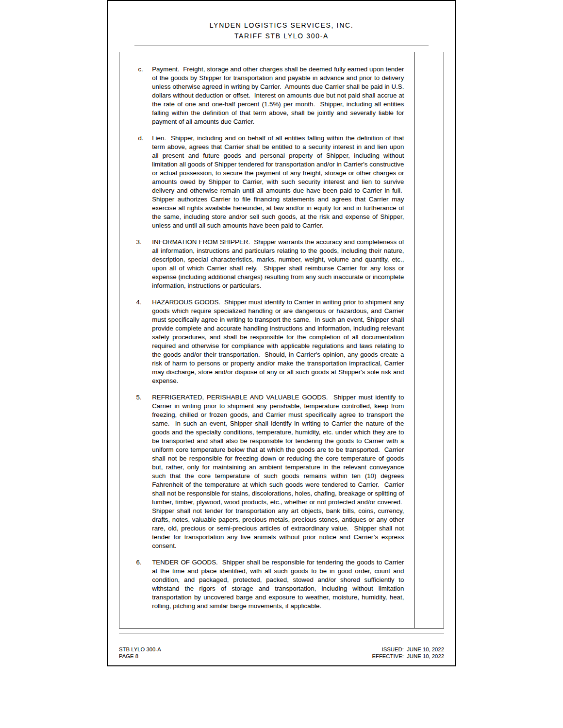LYNDEN LOGISTICS SERVICES, INC.
TARIFF STB LYLO 300-A
c.
Payment. Freight, storage and other charges shall be deemed fully earned upon tender of the goods by Shipper for transportation and payable in advance and prior to delivery unless otherwise agreed in writing by Carrier. Amounts due Carrier shall be paid in U.S. dollars without deduction or offset. Interest on amounts due but not paid shall accrue at the rate of one and one-half percent (1.5%) per month. Shipper, including all entities falling within the definition of that term above, shall be jointly and severally liable for payment of all amounts due Carrier.
d.
Lien. Shipper, including and on behalf of all entities falling within the definition of that term above, agrees that Carrier shall be entitled to a security interest in and lien upon all present and future goods and personal property of Shipper, including without limitation all goods of Shipper tendered for transportation and/or in Carrier's constructive or actual possession, to secure the payment of any freight, storage or other charges or amounts owed by Shipper to Carrier, with such security interest and lien to survive delivery and otherwise remain until all amounts due have been paid to Carrier in full. Shipper authorizes Carrier to file financing statements and agrees that Carrier may exercise all rights available hereunder, at law and/or in equity for and in furtherance of the same, including store and/or sell such goods, at the risk and expense of Shipper, unless and until all such amounts have been paid to Carrier.
3.
INFORMATION FROM SHIPPER. Shipper warrants the accuracy and completeness of all information, instructions and particulars relating to the goods, including their nature, description, special characteristics, marks, number, weight, volume and quantity, etc., upon all of which Carrier shall rely. Shipper shall reimburse Carrier for any loss or expense (including additional charges) resulting from any such inaccurate or incomplete information, instructions or particulars.
4.
HAZARDOUS GOODS. Shipper must identify to Carrier in writing prior to shipment any goods which require specialized handling or are dangerous or hazardous, and Carrier must specifically agree in writing to transport the same. In such an event, Shipper shall provide complete and accurate handling instructions and information, including relevant safety procedures, and shall be responsible for the completion of all documentation required and otherwise for compliance with applicable regulations and laws relating to the goods and/or their transportation. Should, in Carrier's opinion, any goods create a risk of harm to persons or property and/or make the transportation impractical, Carrier may discharge, store and/or dispose of any or all such goods at Shipper's sole risk and expense.
5.
REFRIGERATED, PERISHABLE AND VALUABLE GOODS. Shipper must identify to Carrier in writing prior to shipment any perishable, temperature controlled, keep from freezing, chilled or frozen goods, and Carrier must specifically agree to transport the same. In such an event, Shipper shall identify in writing to Carrier the nature of the goods and the specialty conditions, temperature, humidity, etc. under which they are to be transported and shall also be responsible for tendering the goods to Carrier with a uniform core temperature below that at which the goods are to be transported. Carrier shall not be responsible for freezing down or reducing the core temperature of goods but, rather, only for maintaining an ambient temperature in the relevant conveyance such that the core temperature of such goods remains within ten (10) degrees Fahrenheit of the temperature at which such goods were tendered to Carrier. Carrier shall not be responsible for stains, discolorations, holes, chafing, breakage or splitting of lumber, timber, plywood, wood products, etc., whether or not protected and/or covered. Shipper shall not tender for transportation any art objects, bank bills, coins, currency, drafts, notes, valuable papers, precious metals, precious stones, antiques or any other rare, old, precious or semi-precious articles of extraordinary value. Shipper shall not tender for transportation any live animals without prior notice and Carrier’s express consent.
6.
TENDER OF GOODS. Shipper shall be responsible for tendering the goods to Carrier at the time and place identified, with all such goods to be in good order, count and condition, and packaged, protected, packed, stowed and/or shored sufficiently to withstand the rigors of storage and transportation, including without limitation transportation by uncovered barge and exposure to weather, moisture, humidity, heat, rolling, pitching and similar barge movements, if applicable.
STB LYLO 300-A
PAGE 8
ISSUED: JUNE 10, 2022
EFFECTIVE: JUNE 10, 2022